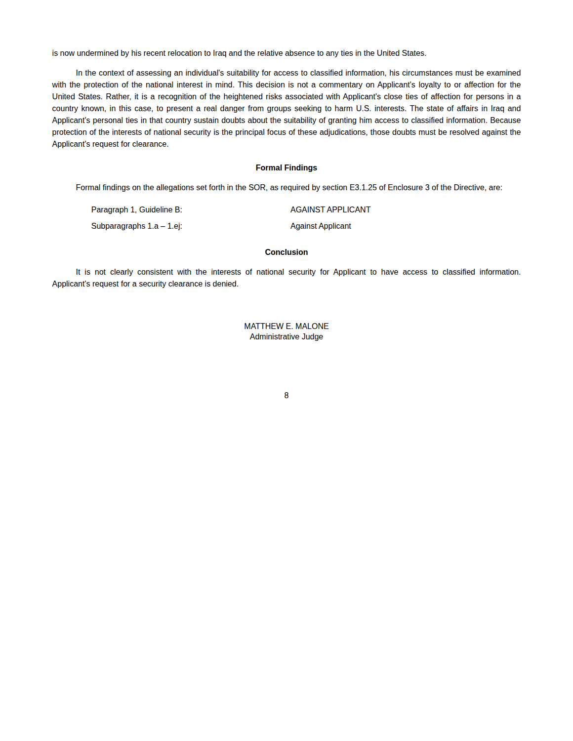is now undermined by his recent relocation to Iraq and the relative absence to any ties in the United States.
In the context of assessing an individual's suitability for access to classified information, his circumstances must be examined with the protection of the national interest in mind. This decision is not a commentary on Applicant's loyalty to or affection for the United States. Rather, it is a recognition of the heightened risks associated with Applicant's close ties of affection for persons in a country known, in this case, to present a real danger from groups seeking to harm U.S. interests. The state of affairs in Iraq and Applicant's personal ties in that country sustain doubts about the suitability of granting him access to classified information. Because protection of the interests of national security is the principal focus of these adjudications, those doubts must be resolved against the Applicant's request for clearance.
Formal Findings
Formal findings on the allegations set forth in the SOR, as required by section E3.1.25 of Enclosure 3 of the Directive, are:
| Paragraph 1, Guideline B: | AGAINST APPLICANT |
| Subparagraphs 1.a – 1.ej: | Against Applicant |
Conclusion
It is not clearly consistent with the interests of national security for Applicant to have access to classified information. Applicant's request for a security clearance is denied.
MATTHEW E. MALONE
Administrative Judge
8